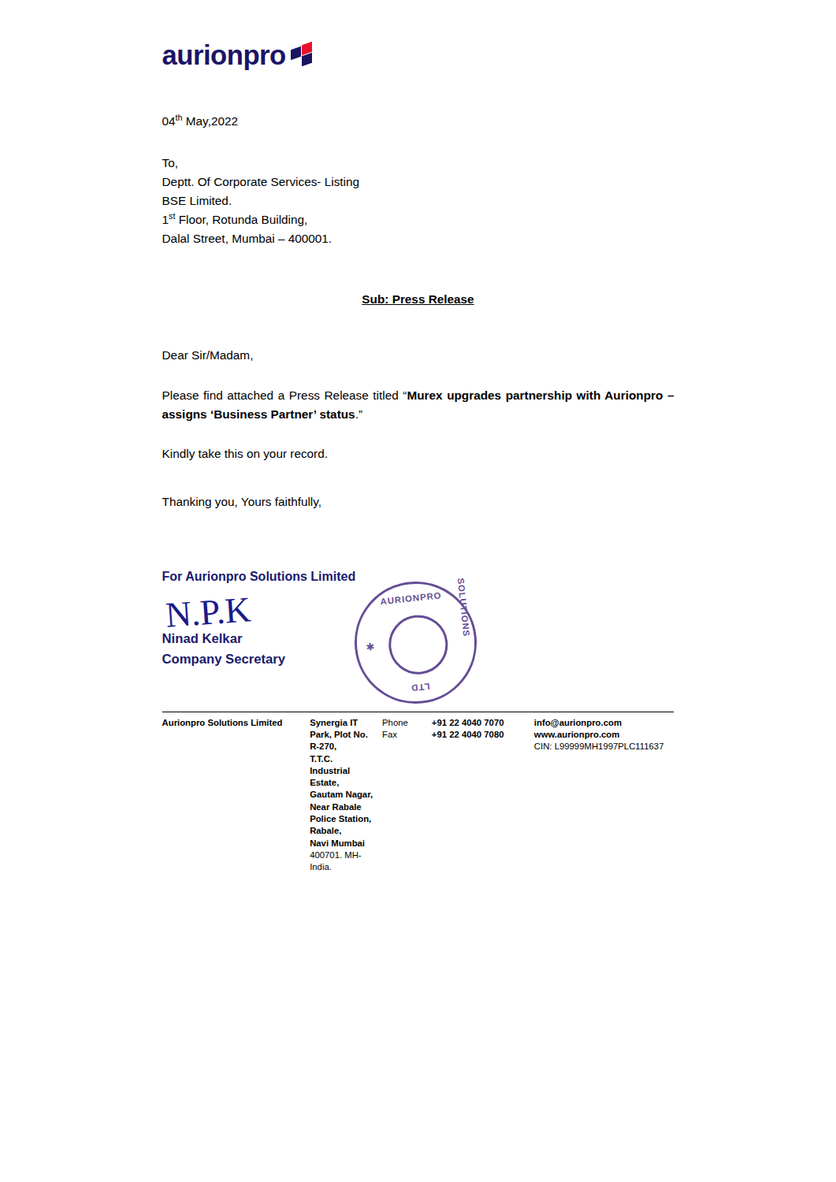aurionpro
04th May,2022
To,
Deptt. Of Corporate Services- Listing
BSE Limited.
1st Floor, Rotunda Building,
Dalal Street, Mumbai – 400001.
Sub: Press Release
Dear Sir/Madam,
Please find attached a Press Release titled “Murex upgrades partnership with Aurionpro – assigns ‘Business Partner’ status.”
Kindly take this on your record.
Thanking you, Yours faithfully,
For Aurionpro Solutions Limited
N.P.K
Ninad Kelkar
Company Secretary
✱ AURIONPRO SOLUTIONS LTD
Aurionpro Solutions Limited
Synergia IT Park, Plot No. R-270,
T.T.C. Industrial Estate, Gautam Nagar,
Near Rabale Police Station, Rabale,
Navi Mumbai 400701. MH-India.
Phone
Fax
+91 22 4040 7070
+91 22 4040 7080
info@aurionpro.com
www.aurionpro.com
CIN: L99999MH1997PLC111637